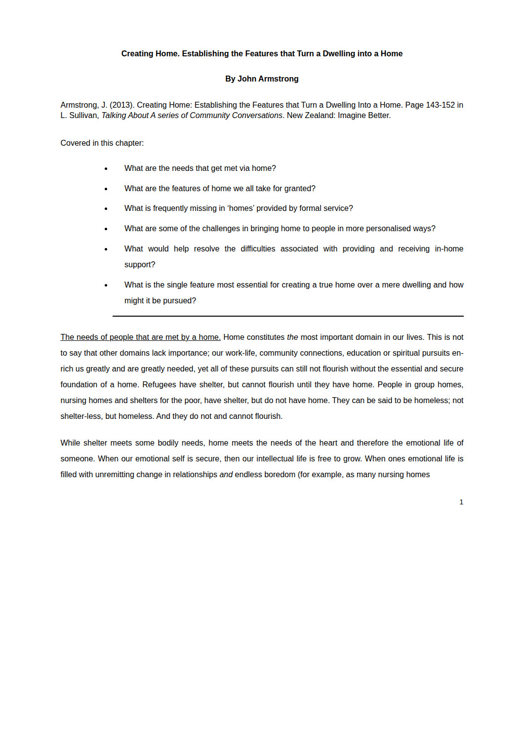Creating Home. Establishing the Features that Turn a Dwelling into a Home
By John Armstrong
Armstrong, J. (2013). Creating Home: Establishing the Features that Turn a Dwelling Into a Home. Page 143-152 in L. Sullivan, Talking About A series of Community Conversations. New Zealand: Imagine Better.
Covered in this chapter:
What are the needs that get met via home?
What are the features of home we all take for granted?
What is frequently missing in ‘homes’ provided by formal service?
What are some of the challenges in bringing home to people in more personalised ways?
What would help resolve the difficulties associated with providing and receiving in-home support?
What is the single feature most essential for creating a true home over a mere dwelling and how might it be pursued?
The needs of people that are met by a home. Home constitutes the most important domain in our lives. This is not to say that other domains lack importance; our work-life, community connections, education or spiritual pursuits enrich us greatly and are greatly needed, yet all of these pursuits can still not flourish without the essential and secure foundation of a home. Refugees have shelter, but cannot flourish until they have home. People in group homes, nursing homes and shelters for the poor, have shelter, but do not have home. They can be said to be homeless; not shelter-less, but homeless. And they do not and cannot flourish.
While shelter meets some bodily needs, home meets the needs of the heart and therefore the emotional life of someone. When our emotional self is secure, then our intellectual life is free to grow. When ones emotional life is filled with unremitting change in relationships and endless boredom (for example, as many nursing homes
1